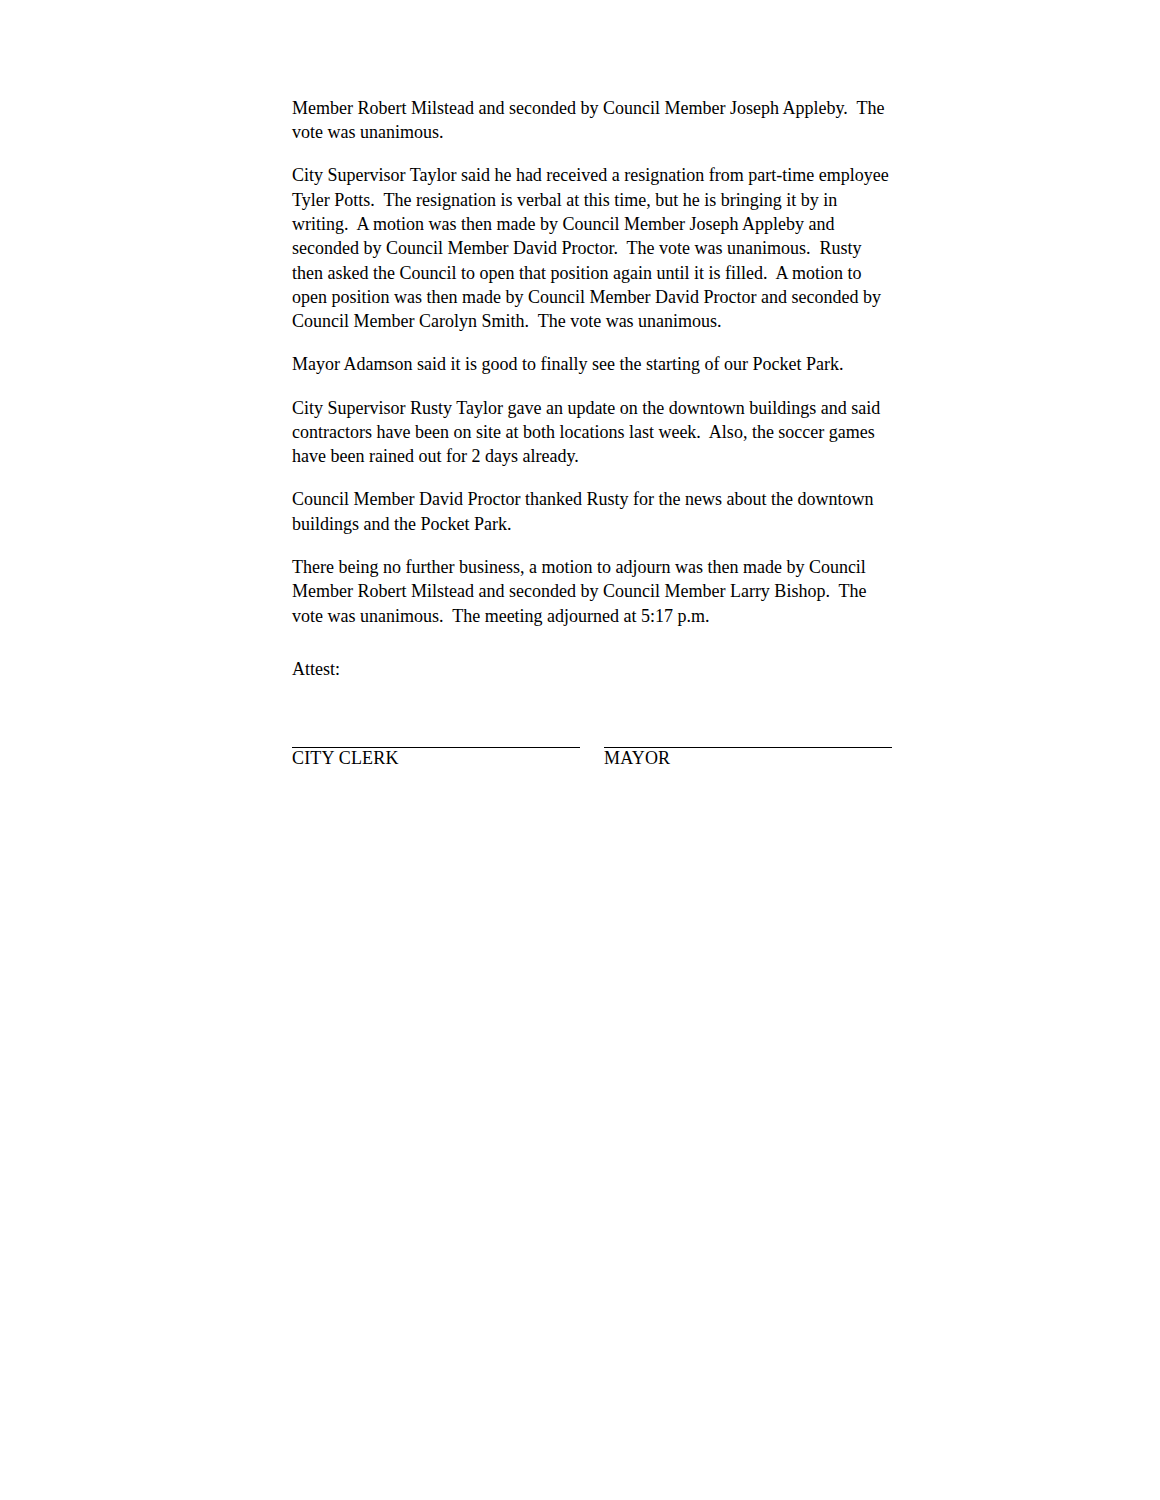Member Robert Milstead and seconded by Council Member Joseph Appleby. The vote was unanimous.
City Supervisor Taylor said he had received a resignation from part-time employee Tyler Potts. The resignation is verbal at this time, but he is bringing it by in writing. A motion was then made by Council Member Joseph Appleby and seconded by Council Member David Proctor. The vote was unanimous. Rusty then asked the Council to open that position again until it is filled. A motion to open position was then made by Council Member David Proctor and seconded by Council Member Carolyn Smith. The vote was unanimous.
Mayor Adamson said it is good to finally see the starting of our Pocket Park.
City Supervisor Rusty Taylor gave an update on the downtown buildings and said contractors have been on site at both locations last week. Also, the soccer games have been rained out for 2 days already.
Council Member David Proctor thanked Rusty for the news about the downtown buildings and the Pocket Park.
There being no further business, a motion to adjourn was then made by Council Member Robert Milstead and seconded by Council Member Larry Bishop. The vote was unanimous. The meeting adjourned at 5:17 p.m.
Attest:
| CITY CLERK | | MAYOR |